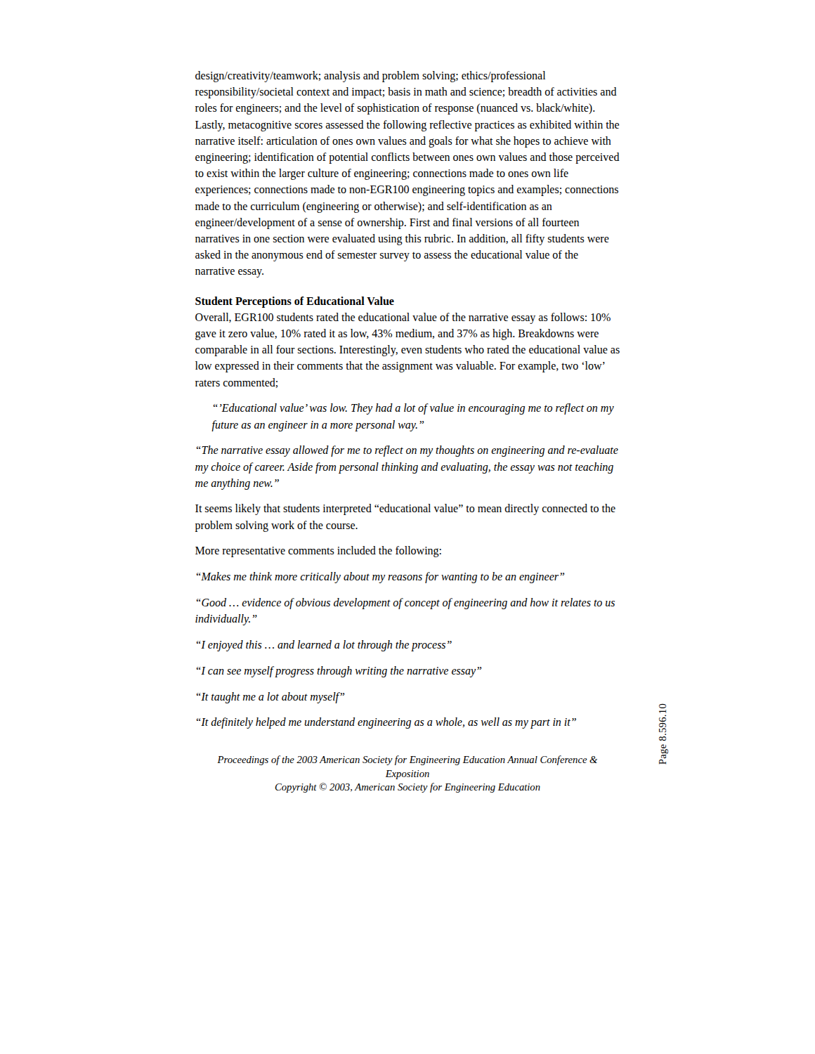design/creativity/teamwork; analysis and problem solving; ethics/professional responsibility/societal context and impact; basis in math and science; breadth of activities and roles for engineers; and the level of sophistication of response (nuanced vs. black/white). Lastly, metacognitive scores assessed the following reflective practices as exhibited within the narrative itself: articulation of ones own values and goals for what she hopes to achieve with engineering; identification of potential conflicts between ones own values and those perceived to exist within the larger culture of engineering; connections made to ones own life experiences; connections made to non-EGR100 engineering topics and examples; connections made to the curriculum (engineering or otherwise); and self-identification as an engineer/development of a sense of ownership. First and final versions of all fourteen narratives in one section were evaluated using this rubric. In addition, all fifty students were asked in the anonymous end of semester survey to assess the educational value of the narrative essay.
Student Perceptions of Educational Value
Overall, EGR100 students rated the educational value of the narrative essay as follows: 10% gave it zero value, 10% rated it as low, 43% medium, and 37% as high. Breakdowns were comparable in all four sections. Interestingly, even students who rated the educational value as low expressed in their comments that the assignment was valuable. For example, two ‘low’ raters commented;
“’Educational value’ was low. They had a lot of value in encouraging me to reflect on my future as an engineer in a more personal way.”
“The narrative essay allowed for me to reflect on my thoughts on engineering and re-evaluate my choice of career. Aside from personal thinking and evaluating, the essay was not teaching me anything new.”
It seems likely that students interpreted “educational value” to mean directly connected to the problem solving work of the course.
More representative comments included the following:
“Makes me think more critically about my reasons for wanting to be an engineer”
“Good … evidence of obvious development of concept of engineering and how it relates to us individually.”
“I enjoyed this … and learned a lot through the process”
“I can see myself progress through writing the narrative essay”
“It taught me a lot about myself”
“It definitely helped me understand engineering as a whole, as well as my part in it”
Page 8.596.10
Proceedings of the 2003 American Society for Engineering Education Annual Conference & Exposition
Copyright © 2003, American Society for Engineering Education